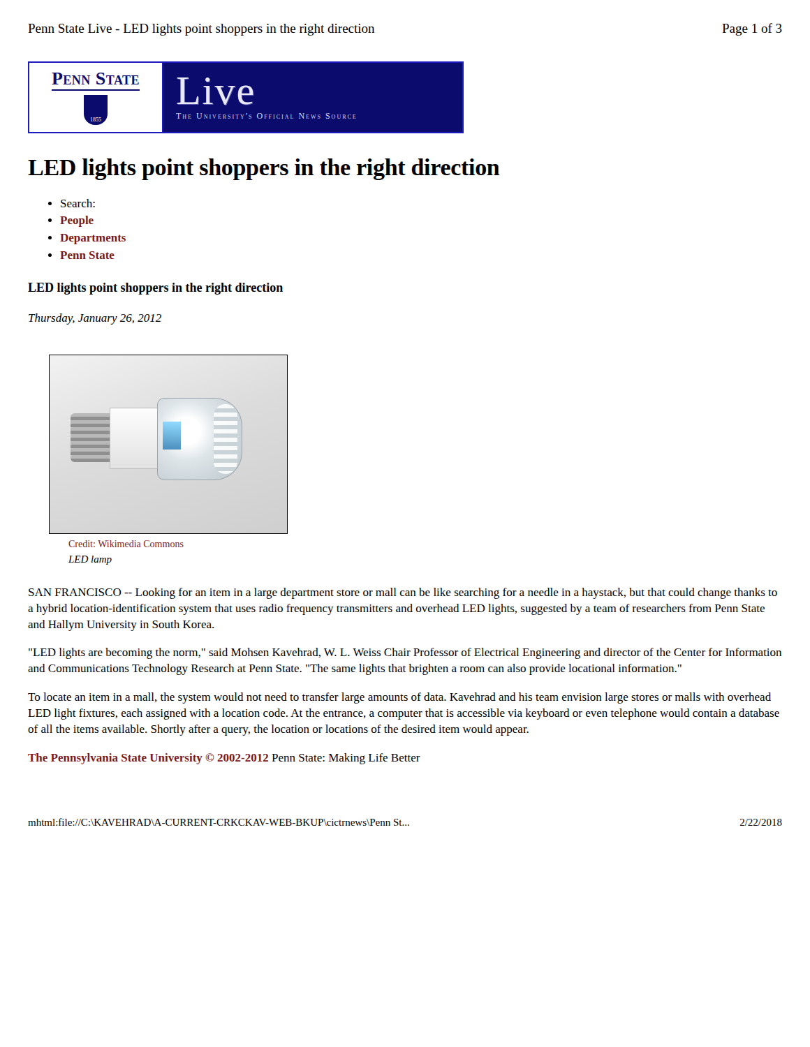Penn State Live - LED lights point shoppers in the right direction Page 1 of 3
Penn State
1855
Live
The University's Official News Source
LED lights point shoppers in the right direction
Search:
People
Departments
Penn State
LED lights point shoppers in the right direction
Thursday, January 26, 2012
Credit: Wikimedia Commons
LED lamp
SAN FRANCISCO -- Looking for an item in a large department store or mall can be like searching for a needle in a haystack, but that could change thanks to a hybrid location-identification system that uses radio frequency transmitters and overhead LED lights, suggested by a team of researchers from Penn State and Hallym University in South Korea.
"LED lights are becoming the norm," said Mohsen Kavehrad, W. L. Weiss Chair Professor of Electrical Engineering and director of the Center for Information and Communications Technology Research at Penn State. "The same lights that brighten a room can also provide locational information."
To locate an item in a mall, the system would not need to transfer large amounts of data. Kavehrad and his team envision large stores or malls with overhead LED light fixtures, each assigned with a location code. At the entrance, a computer that is accessible via keyboard or even telephone would contain a database of all the items available. Shortly after a query, the location or locations of the desired item would appear.
The Pennsylvania State University © 2002-2012 Penn State: Making Life Better
mhtml:file://C:\KAVEHRAD\A-CURRENT-CRKCKAV-WEB-BKUP\cictrnews\Penn St... 2/22/2018